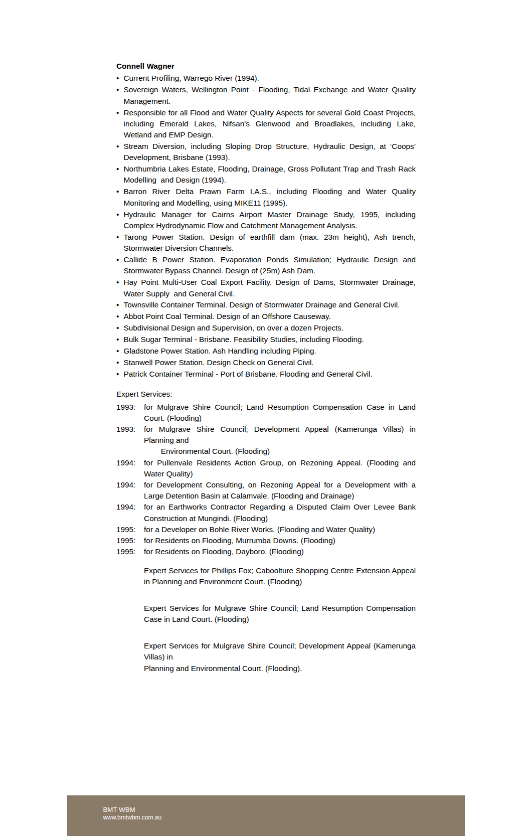Connell Wagner
Current Profiling, Warrego River (1994).
Sovereign Waters, Wellington Point - Flooding, Tidal Exchange and Water Quality Management.
Responsible for all Flood and Water Quality Aspects for several Gold Coast Projects, including Emerald Lakes, Nifsan's Glenwood and Broadlakes, including Lake, Wetland and EMP Design.
Stream Diversion, including Sloping Drop Structure, Hydraulic Design, at ‘Coops’ Development, Brisbane (1993).
Northumbria Lakes Estate, Flooding, Drainage, Gross Pollutant Trap and Trash Rack Modelling and Design (1994).
Barron River Delta Prawn Farm I.A.S., including Flooding and Water Quality Monitoring and Modelling, using MIKE11 (1995).
Hydraulic Manager for Cairns Airport Master Drainage Study, 1995, including Complex Hydrodynamic Flow and Catchment Management Analysis.
Tarong Power Station. Design of earthfill dam (max. 23m height), Ash trench, Stormwater Diversion Channels.
Callide B Power Station. Evaporation Ponds Simulation; Hydraulic Design and Stormwater Bypass Channel. Design of (25m) Ash Dam.
Hay Point Multi-User Coal Export Facility. Design of Dams, Stormwater Drainage, Water Supply and General Civil.
Townsville Container Terminal. Design of Stormwater Drainage and General Civil.
Abbot Point Coal Terminal. Design of an Offshore Causeway.
Subdivisional Design and Supervision, on over a dozen Projects.
Bulk Sugar Terminal - Brisbane. Feasibility Studies, including Flooding.
Gladstone Power Station. Ash Handling including Piping.
Stanwell Power Station. Design Check on General Civil.
Patrick Container Terminal - Port of Brisbane. Flooding and General Civil.
Expert Services:
| 1993: | for Mulgrave Shire Council; Land Resumption Compensation Case in Land Court. (Flooding) |
| 1993: | for Mulgrave Shire Council; Development Appeal (Kamerunga Villas) in Planning and |
| | Environmental Court. (Flooding) |
| 1994: | for Pullenvale Residents Action Group, on Rezoning Appeal. (Flooding and Water Quality) |
| 1994: | for Development Consulting, on Rezoning Appeal for a Development with a Large Detention Basin at Calamvale. (Flooding and Drainage) |
| 1994: | for an Earthworks Contractor Regarding a Disputed Claim Over Levee Bank Construction at Mungindi. (Flooding) |
| 1995: | for a Developer on Bohle River Works. (Flooding and Water Quality) |
| 1995: | for Residents on Flooding, Murrumba Downs. (Flooding) |
| 1995: | for Residents on Flooding, Dayboro. (Flooding) |
Expert Services for Phillips Fox; Caboolture Shopping Centre Extension Appeal in Planning and Environment Court. (Flooding)
Expert Services for Mulgrave Shire Council; Land Resumption Compensation Case in Land Court. (Flooding)
Expert Services for Mulgrave Shire Council; Development Appeal (Kamerunga Villas) in
Planning and Environmental Court. (Flooding).
BMT WBM
www.bmtwbm.com.au